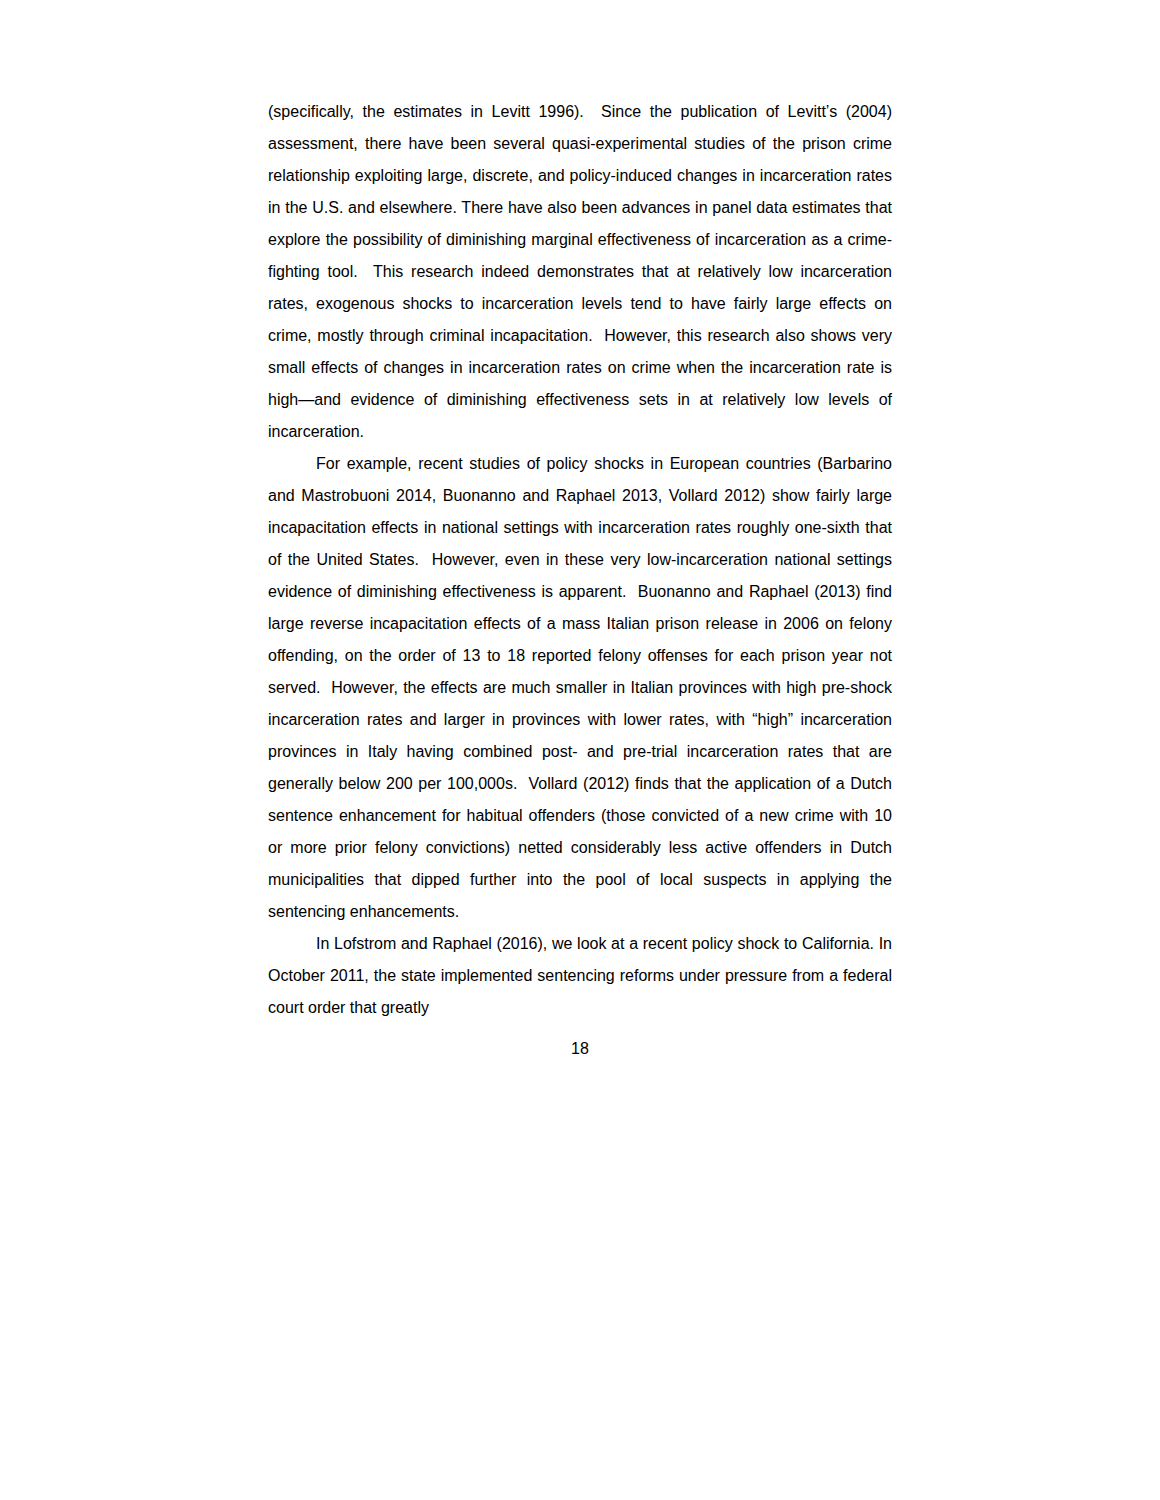(specifically, the estimates in Levitt 1996). Since the publication of Levitt’s (2004) assessment, there have been several quasi-experimental studies of the prison crime relationship exploiting large, discrete, and policy-induced changes in incarceration rates in the U.S. and elsewhere. There have also been advances in panel data estimates that explore the possibility of diminishing marginal effectiveness of incarceration as a crime-fighting tool. This research indeed demonstrates that at relatively low incarceration rates, exogenous shocks to incarceration levels tend to have fairly large effects on crime, mostly through criminal incapacitation. However, this research also shows very small effects of changes in incarceration rates on crime when the incarceration rate is high—and evidence of diminishing effectiveness sets in at relatively low levels of incarceration.
For example, recent studies of policy shocks in European countries (Barbarino and Mastrobuoni 2014, Buonanno and Raphael 2013, Vollard 2012) show fairly large incapacitation effects in national settings with incarceration rates roughly one-sixth that of the United States. However, even in these very low-incarceration national settings evidence of diminishing effectiveness is apparent. Buonanno and Raphael (2013) find large reverse incapacitation effects of a mass Italian prison release in 2006 on felony offending, on the order of 13 to 18 reported felony offenses for each prison year not served. However, the effects are much smaller in Italian provinces with high pre-shock incarceration rates and larger in provinces with lower rates, with “high” incarceration provinces in Italy having combined post- and pre-trial incarceration rates that are generally below 200 per 100,000s. Vollard (2012) finds that the application of a Dutch sentence enhancement for habitual offenders (those convicted of a new crime with 10 or more prior felony convictions) netted considerably less active offenders in Dutch municipalities that dipped further into the pool of local suspects in applying the sentencing enhancements.
In Lofstrom and Raphael (2016), we look at a recent policy shock to California. In October 2011, the state implemented sentencing reforms under pressure from a federal court order that greatly
18